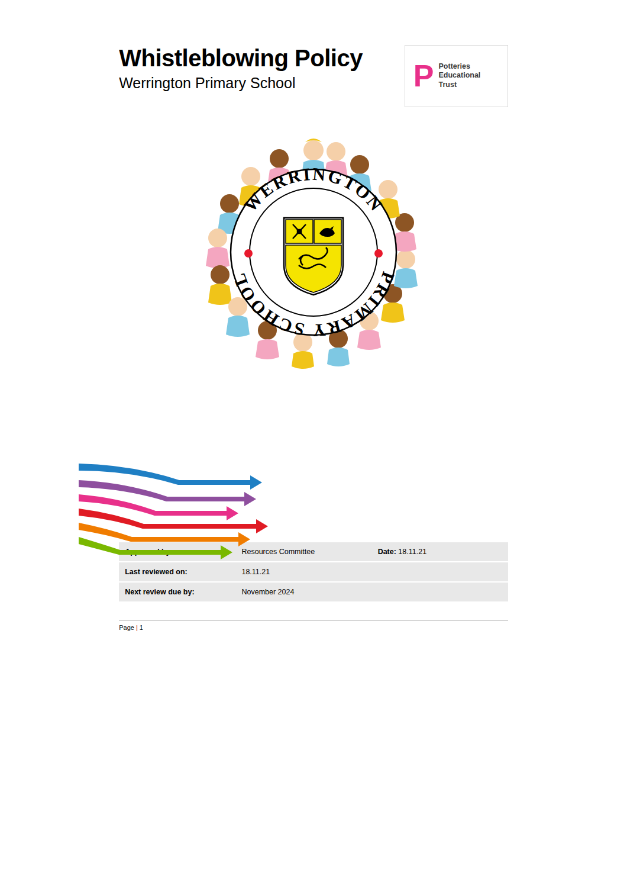Whistleblowing Policy
Werrington Primary School
P
Potteries
Educational
Trust
WERRINGTON PRIMARY SCHOOL
| Approved by: | Resources Committee | Date: 18.11.21 |
| Last reviewed on: | 18.11.21 | |
| Next review due by: | November 2024 | |
Page | 1